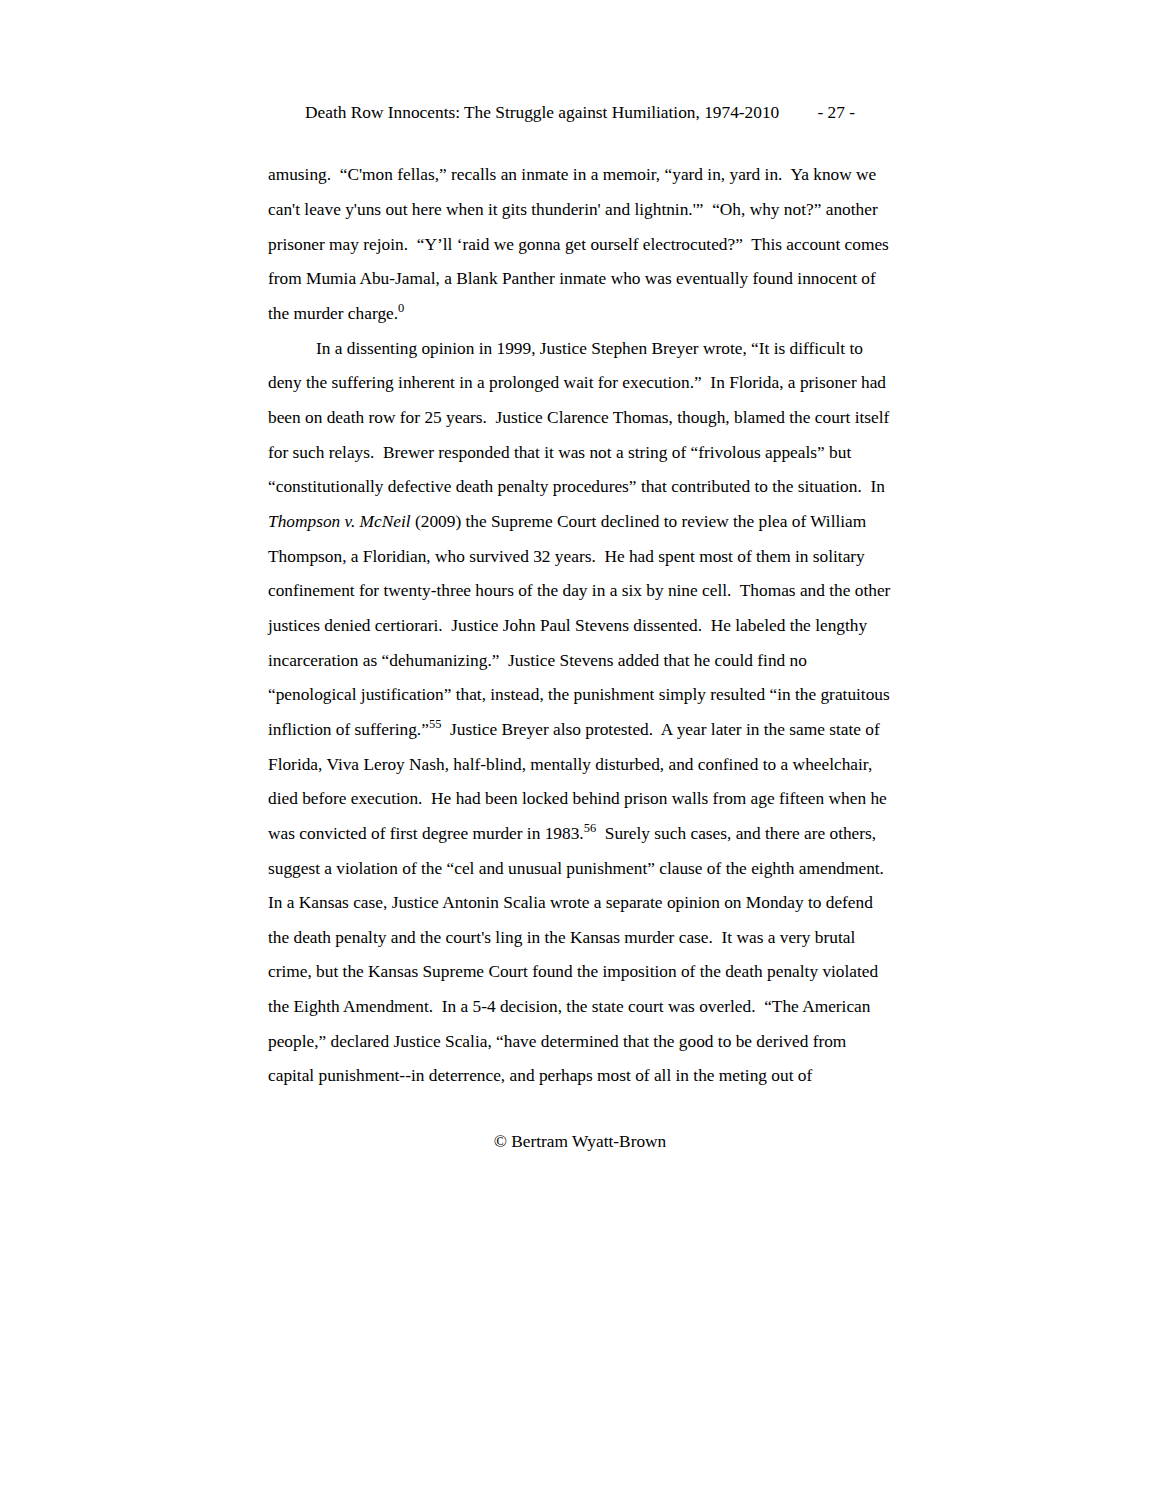Death Row Innocents: The Struggle against Humiliation, 1974-2010- 27 -
amusing. “C'mon fellas,” recalls an inmate in a memoir, “yard in, yard in. Ya know we can't leave y'uns out here when it gits thunderin' and lightnin.'” “Oh, why not?” another prisoner may rejoin. “Y’ll ‘raid we gonna get ourself electrocuted?” This account comes from Mumia Abu-Jamal, a Blank Panther inmate who was eventually found innocent of the murder charge.0
In a dissenting opinion in 1999, Justice Stephen Breyer wrote, “It is difficult to deny the suffering inherent in a prolonged wait for execution.” In Florida, a prisoner had been on death row for 25 years. Justice Clarence Thomas, though, blamed the court itself for such relays. Brewer responded that it was not a string of “frivolous appeals” but “constitutionally defective death penalty procedures” that contributed to the situation. In Thompson v. McNeil (2009) the Supreme Court declined to review the plea of William Thompson, a Floridian, who survived 32 years. He had spent most of them in solitary confinement for twenty-three hours of the day in a six by nine cell. Thomas and the other justices denied certiorari. Justice John Paul Stevens dissented. He labeled the lengthy incarceration as “dehumanizing.” Justice Stevens added that he could find no “penological justification” that, instead, the punishment simply resulted “in the gratuitous infliction of suffering.”55 Justice Breyer also protested. A year later in the same state of Florida, Viva Leroy Nash, half-blind, mentally disturbed, and confined to a wheelchair, died before execution. He had been locked behind prison walls from age fifteen when he was convicted of first degree murder in 1983.56 Surely such cases, and there are others, suggest a violation of the “cel and unusual punishment” clause of the eighth amendment. In a Kansas case, Justice Antonin Scalia wrote a separate opinion on Monday to defend the death penalty and the court's ling in the Kansas murder case. It was a very brutal crime, but the Kansas Supreme Court found the imposition of the death penalty violated the Eighth Amendment. In a 5-4 decision, the state court was overled. “The American people,” declared Justice Scalia, “have determined that the good to be derived from capital punishment--in deterrence, and perhaps most of all in the meting out of
© Bertram Wyatt-Brown